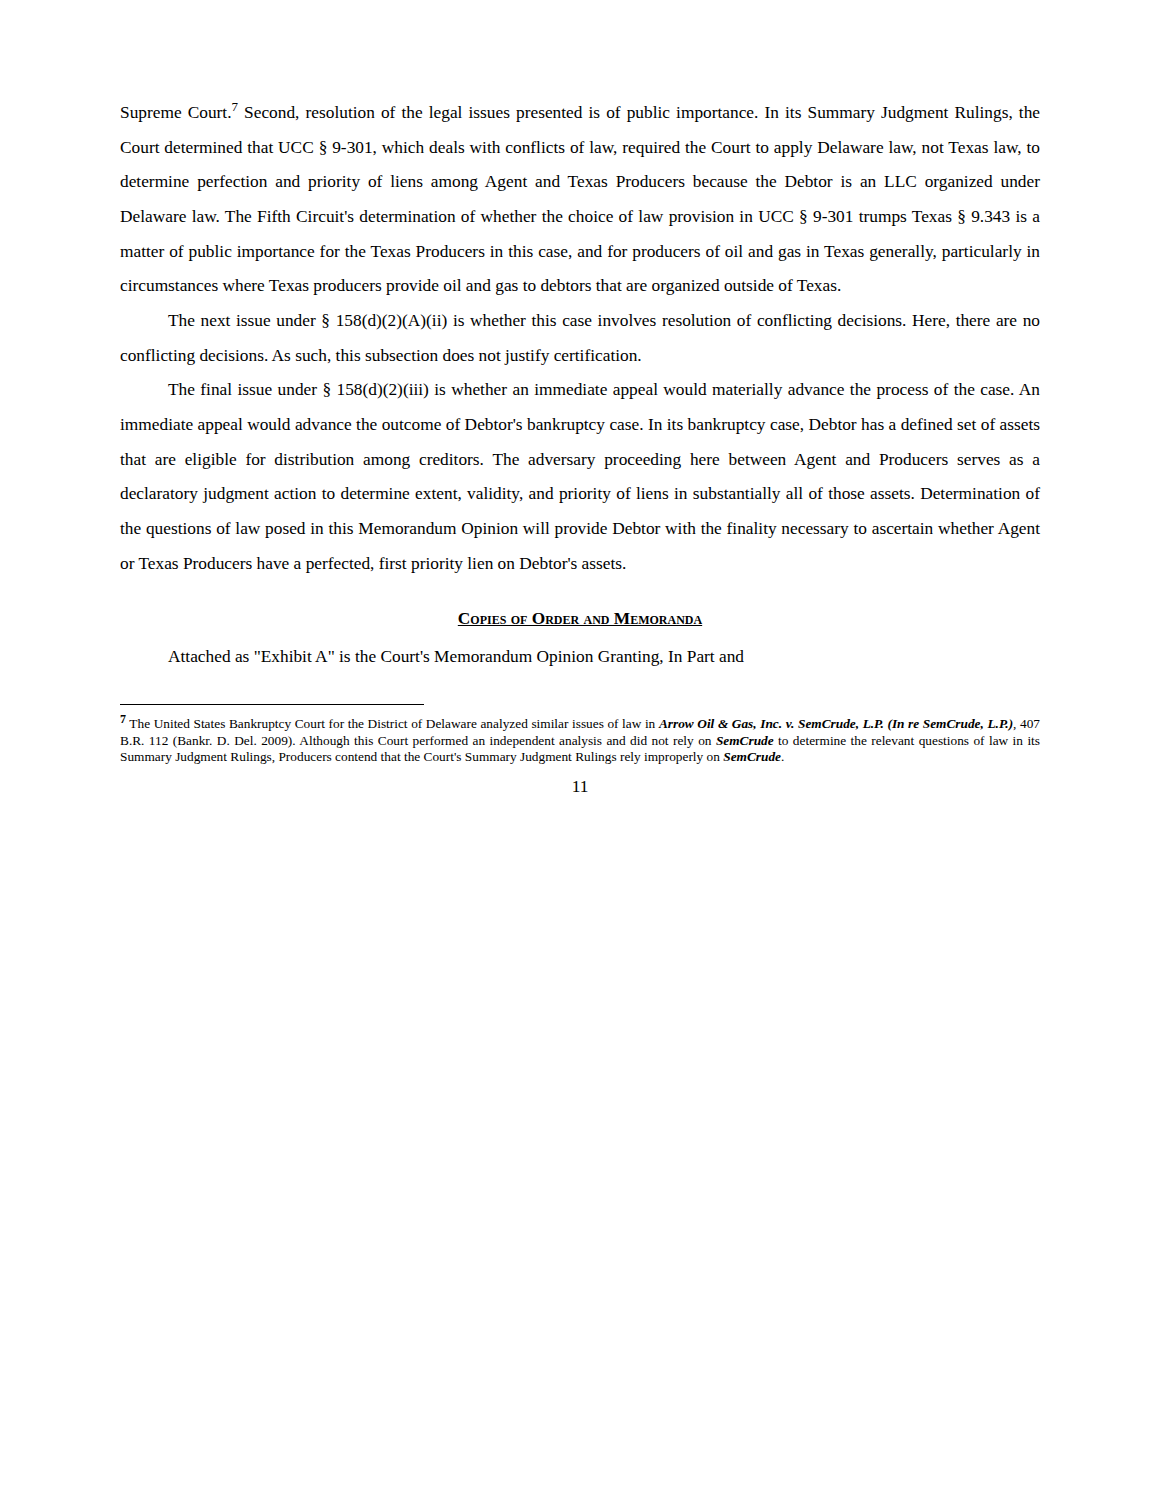Supreme Court.7 Second, resolution of the legal issues presented is of public importance. In its Summary Judgment Rulings, the Court determined that UCC § 9-301, which deals with conflicts of law, required the Court to apply Delaware law, not Texas law, to determine perfection and priority of liens among Agent and Texas Producers because the Debtor is an LLC organized under Delaware law. The Fifth Circuit's determination of whether the choice of law provision in UCC § 9-301 trumps Texas § 9.343 is a matter of public importance for the Texas Producers in this case, and for producers of oil and gas in Texas generally, particularly in circumstances where Texas producers provide oil and gas to debtors that are organized outside of Texas.
The next issue under § 158(d)(2)(A)(ii) is whether this case involves resolution of conflicting decisions. Here, there are no conflicting decisions. As such, this subsection does not justify certification.
The final issue under § 158(d)(2)(iii) is whether an immediate appeal would materially advance the process of the case. An immediate appeal would advance the outcome of Debtor's bankruptcy case. In its bankruptcy case, Debtor has a defined set of assets that are eligible for distribution among creditors. The adversary proceeding here between Agent and Producers serves as a declaratory judgment action to determine extent, validity, and priority of liens in substantially all of those assets. Determination of the questions of law posed in this Memorandum Opinion will provide Debtor with the finality necessary to ascertain whether Agent or Texas Producers have a perfected, first priority lien on Debtor's assets.
Copies of Order and Memoranda
Attached as "Exhibit A" is the Court's Memorandum Opinion Granting, In Part and
7 The United States Bankruptcy Court for the District of Delaware analyzed similar issues of law in Arrow Oil & Gas, Inc. v. SemCrude, L.P. (In re SemCrude, L.P.), 407 B.R. 112 (Bankr. D. Del. 2009). Although this Court performed an independent analysis and did not rely on SemCrude to determine the relevant questions of law in its Summary Judgment Rulings, Producers contend that the Court's Summary Judgment Rulings rely improperly on SemCrude.
11